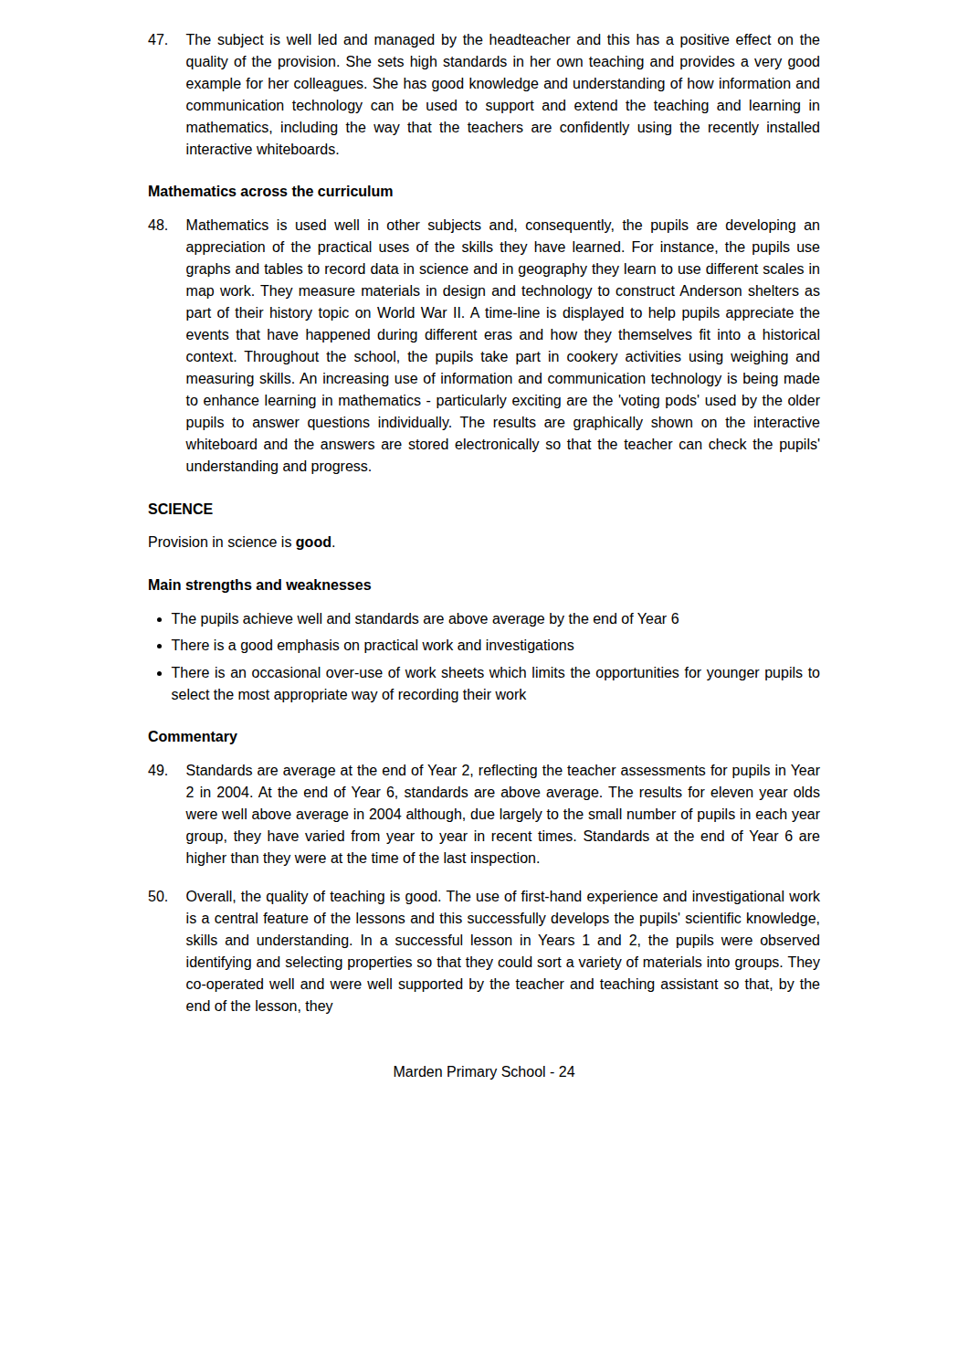47. The subject is well led and managed by the headteacher and this has a positive effect on the quality of the provision. She sets high standards in her own teaching and provides a very good example for her colleagues. She has good knowledge and understanding of how information and communication technology can be used to support and extend the teaching and learning in mathematics, including the way that the teachers are confidently using the recently installed interactive whiteboards.
Mathematics across the curriculum
48. Mathematics is used well in other subjects and, consequently, the pupils are developing an appreciation of the practical uses of the skills they have learned. For instance, the pupils use graphs and tables to record data in science and in geography they learn to use different scales in map work. They measure materials in design and technology to construct Anderson shelters as part of their history topic on World War II. A time-line is displayed to help pupils appreciate the events that have happened during different eras and how they themselves fit into a historical context. Throughout the school, the pupils take part in cookery activities using weighing and measuring skills. An increasing use of information and communication technology is being made to enhance learning in mathematics - particularly exciting are the 'voting pods' used by the older pupils to answer questions individually. The results are graphically shown on the interactive whiteboard and the answers are stored electronically so that the teacher can check the pupils' understanding and progress.
SCIENCE
Provision in science is good.
Main strengths and weaknesses
The pupils achieve well and standards are above average by the end of Year 6
There is a good emphasis on practical work and investigations
There is an occasional over-use of work sheets which limits the opportunities for younger pupils to select the most appropriate way of recording their work
Commentary
49. Standards are average at the end of Year 2, reflecting the teacher assessments for pupils in Year 2 in 2004. At the end of Year 6, standards are above average. The results for eleven year olds were well above average in 2004 although, due largely to the small number of pupils in each year group, they have varied from year to year in recent times. Standards at the end of Year 6 are higher than they were at the time of the last inspection.
50. Overall, the quality of teaching is good. The use of first-hand experience and investigational work is a central feature of the lessons and this successfully develops the pupils' scientific knowledge, skills and understanding. In a successful lesson in Years 1 and 2, the pupils were observed identifying and selecting properties so that they could sort a variety of materials into groups. They co-operated well and were well supported by the teacher and teaching assistant so that, by the end of the lesson, they
Marden Primary School - 24